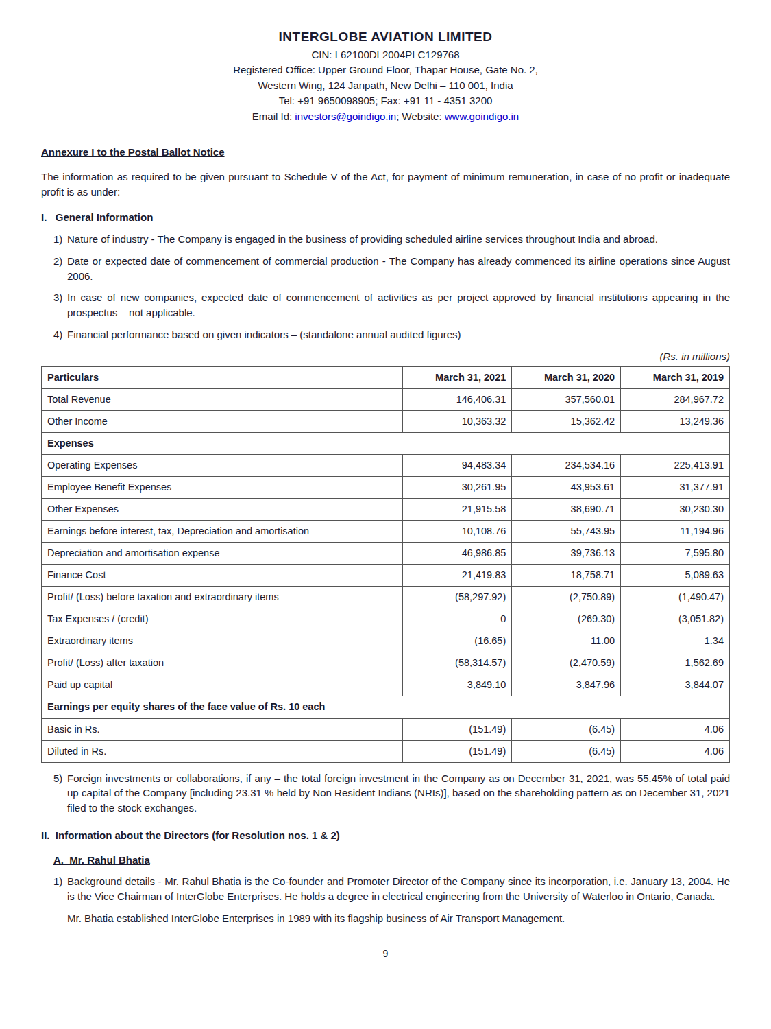INTERGLOBE AVIATION LIMITED
CIN: L62100DL2004PLC129768
Registered Office: Upper Ground Floor, Thapar House, Gate No. 2,
Western Wing, 124 Janpath, New Delhi – 110 001, India
Tel: +91 9650098905; Fax: +91 11 - 4351 3200
Email Id: investors@goindigo.in; Website: www.goindigo.in
Annexure I to the Postal Ballot Notice
The information as required to be given pursuant to Schedule V of the Act, for payment of minimum remuneration, in case of no profit or inadequate profit is as under:
I. General Information
1) Nature of industry - The Company is engaged in the business of providing scheduled airline services throughout India and abroad.
2) Date or expected date of commencement of commercial production - The Company has already commenced its airline operations since August 2006.
3) In case of new companies, expected date of commencement of activities as per project approved by financial institutions appearing in the prospectus – not applicable.
4) Financial performance based on given indicators – (standalone annual audited figures)
(Rs. in millions)
| Particulars | March 31, 2021 | March 31, 2020 | March 31, 2019 |
| --- | --- | --- | --- |
| Total Revenue | 146,406.31 | 357,560.01 | 284,967.72 |
| Other Income | 10,363.32 | 15,362.42 | 13,249.36 |
| Expenses |
| Operating Expenses | 94,483.34 | 234,534.16 | 225,413.91 |
| Employee Benefit Expenses | 30,261.95 | 43,953.61 | 31,377.91 |
| Other Expenses | 21,915.58 | 38,690.71 | 30,230.30 |
| Earnings before interest, tax, Depreciation and amortisation | 10,108.76 | 55,743.95 | 11,194.96 |
| Depreciation and amortisation expense | 46,986.85 | 39,736.13 | 7,595.80 |
| Finance Cost | 21,419.83 | 18,758.71 | 5,089.63 |
| Profit/ (Loss) before taxation and extraordinary items | (58,297.92) | (2,750.89) | (1,490.47) |
| Tax Expenses / (credit) | 0 | (269.30) | (3,051.82) |
| Extraordinary items | (16.65) | 11.00 | 1.34 |
| Profit/ (Loss) after taxation | (58,314.57) | (2,470.59) | 1,562.69 |
| Paid up capital | 3,849.10 | 3,847.96 | 3,844.07 |
| Earnings per equity shares of the face value of Rs. 10 each |
| Basic in Rs. | (151.49) | (6.45) | 4.06 |
| Diluted in Rs. | (151.49) | (6.45) | 4.06 |
5) Foreign investments or collaborations, if any – the total foreign investment in the Company as on December 31, 2021, was 55.45% of total paid up capital of the Company [including 23.31 % held by Non Resident Indians (NRIs)], based on the shareholding pattern as on December 31, 2021 filed to the stock exchanges.
II. Information about the Directors (for Resolution nos. 1 & 2)
A. Mr. Rahul Bhatia
1) Background details - Mr. Rahul Bhatia is the Co-founder and Promoter Director of the Company since its incorporation, i.e. January 13, 2004. He is the Vice Chairman of InterGlobe Enterprises. He holds a degree in electrical engineering from the University of Waterloo in Ontario, Canada.
Mr. Bhatia established InterGlobe Enterprises in 1989 with its flagship business of Air Transport Management.
9